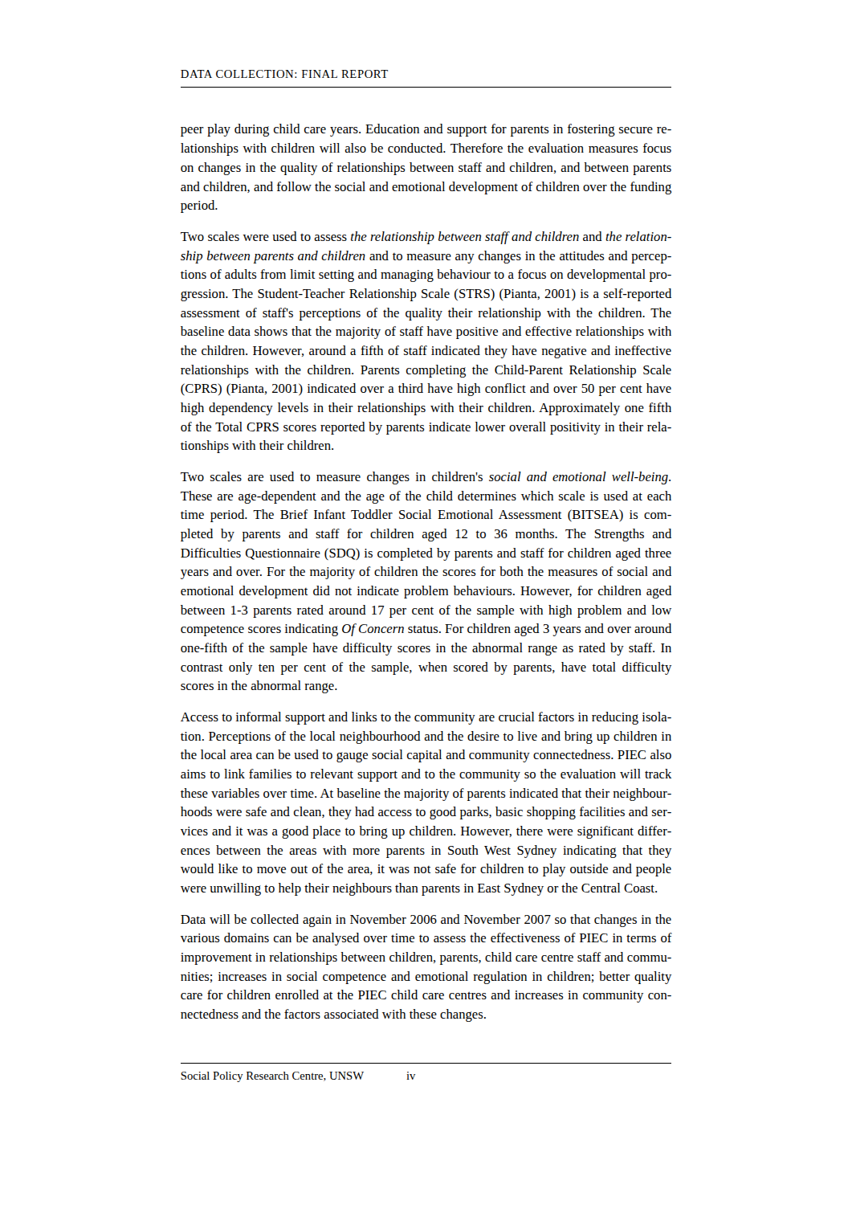DATA COLLECTION: FINAL REPORT
peer play during child care years. Education and support for parents in fostering secure relationships with children will also be conducted. Therefore the evaluation measures focus on changes in the quality of relationships between staff and children, and between parents and children, and follow the social and emotional development of children over the funding period.
Two scales were used to assess the relationship between staff and children and the relationship between parents and children and to measure any changes in the attitudes and perceptions of adults from limit setting and managing behaviour to a focus on developmental progression. The Student-Teacher Relationship Scale (STRS) (Pianta, 2001) is a self-reported assessment of staff's perceptions of the quality their relationship with the children. The baseline data shows that the majority of staff have positive and effective relationships with the children. However, around a fifth of staff indicated they have negative and ineffective relationships with the children. Parents completing the Child-Parent Relationship Scale (CPRS) (Pianta, 2001) indicated over a third have high conflict and over 50 per cent have high dependency levels in their relationships with their children. Approximately one fifth of the Total CPRS scores reported by parents indicate lower overall positivity in their relationships with their children.
Two scales are used to measure changes in children's social and emotional well-being. These are age-dependent and the age of the child determines which scale is used at each time period. The Brief Infant Toddler Social Emotional Assessment (BITSEA) is completed by parents and staff for children aged 12 to 36 months. The Strengths and Difficulties Questionnaire (SDQ) is completed by parents and staff for children aged three years and over. For the majority of children the scores for both the measures of social and emotional development did not indicate problem behaviours. However, for children aged between 1-3 parents rated around 17 per cent of the sample with high problem and low competence scores indicating Of Concern status. For children aged 3 years and over around one-fifth of the sample have difficulty scores in the abnormal range as rated by staff. In contrast only ten per cent of the sample, when scored by parents, have total difficulty scores in the abnormal range.
Access to informal support and links to the community are crucial factors in reducing isolation. Perceptions of the local neighbourhood and the desire to live and bring up children in the local area can be used to gauge social capital and community connectedness. PIEC also aims to link families to relevant support and to the community so the evaluation will track these variables over time. At baseline the majority of parents indicated that their neighbourhoods were safe and clean, they had access to good parks, basic shopping facilities and services and it was a good place to bring up children. However, there were significant differences between the areas with more parents in South West Sydney indicating that they would like to move out of the area, it was not safe for children to play outside and people were unwilling to help their neighbours than parents in East Sydney or the Central Coast.
Data will be collected again in November 2006 and November 2007 so that changes in the various domains can be analysed over time to assess the effectiveness of PIEC in terms of improvement in relationships between children, parents, child care centre staff and communities; increases in social competence and emotional regulation in children; better quality care for children enrolled at the PIEC child care centres and increases in community connectedness and the factors associated with these changes.
Social Policy Research Centre, UNSW iv